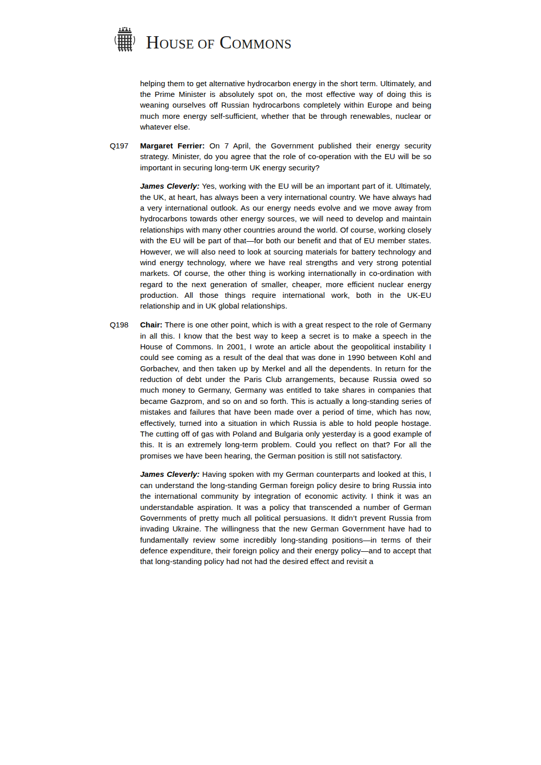HOUSE OF COMMONS
helping them to get alternative hydrocarbon energy in the short term. Ultimately, and the Prime Minister is absolutely spot on, the most effective way of doing this is weaning ourselves off Russian hydrocarbons completely within Europe and being much more energy self-sufficient, whether that be through renewables, nuclear or whatever else.
Q197
Margaret Ferrier: On 7 April, the Government published their energy security strategy. Minister, do you agree that the role of co-operation with the EU will be so important in securing long-term UK energy security?
James Cleverly: Yes, working with the EU will be an important part of it. Ultimately, the UK, at heart, has always been a very international country. We have always had a very international outlook. As our energy needs evolve and we move away from hydrocarbons towards other energy sources, we will need to develop and maintain relationships with many other countries around the world. Of course, working closely with the EU will be part of that—for both our benefit and that of EU member states. However, we will also need to look at sourcing materials for battery technology and wind energy technology, where we have real strengths and very strong potential markets. Of course, the other thing is working internationally in co-ordination with regard to the next generation of smaller, cheaper, more efficient nuclear energy production. All those things require international work, both in the UK-EU relationship and in UK global relationships.
Q198
Chair: There is one other point, which is with a great respect to the role of Germany in all this. I know that the best way to keep a secret is to make a speech in the House of Commons. In 2001, I wrote an article about the geopolitical instability I could see coming as a result of the deal that was done in 1990 between Kohl and Gorbachev, and then taken up by Merkel and all the dependents. In return for the reduction of debt under the Paris Club arrangements, because Russia owed so much money to Germany, Germany was entitled to take shares in companies that became Gazprom, and so on and so forth. This is actually a long-standing series of mistakes and failures that have been made over a period of time, which has now, effectively, turned into a situation in which Russia is able to hold people hostage. The cutting off of gas with Poland and Bulgaria only yesterday is a good example of this. It is an extremely long-term problem. Could you reflect on that? For all the promises we have been hearing, the German position is still not satisfactory.
James Cleverly: Having spoken with my German counterparts and looked at this, I can understand the long-standing German foreign policy desire to bring Russia into the international community by integration of economic activity. I think it was an understandable aspiration. It was a policy that transcended a number of German Governments of pretty much all political persuasions. It didn’t prevent Russia from invading Ukraine. The willingness that the new German Government have had to fundamentally review some incredibly long-standing positions—in terms of their defence expenditure, their foreign policy and their energy policy—and to accept that that long-standing policy had not had the desired effect and revisit a